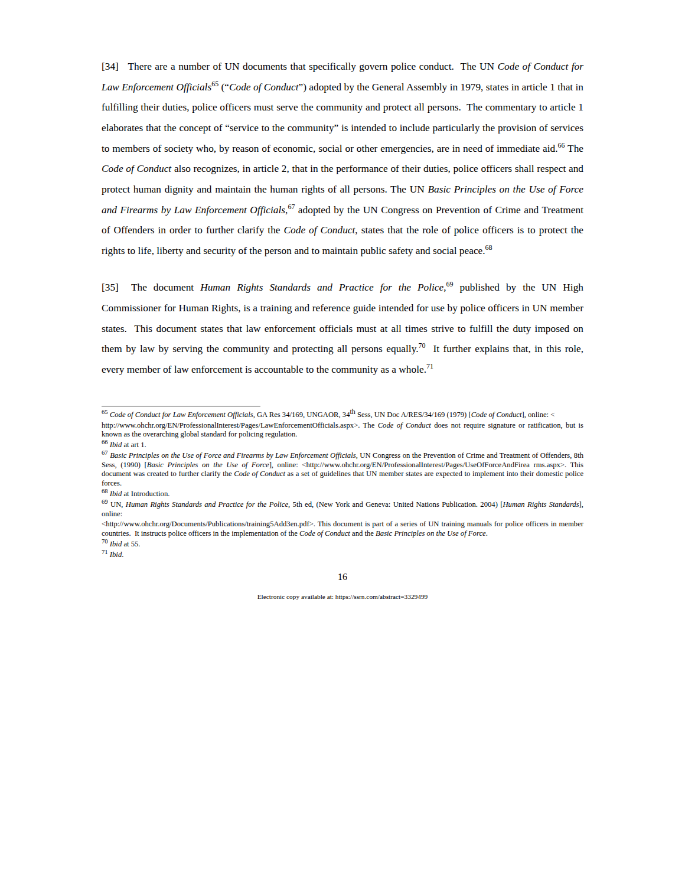[34] There are a number of UN documents that specifically govern police conduct. The UN Code of Conduct for Law Enforcement Officials65 (“Code of Conduct”) adopted by the General Assembly in 1979, states in article 1 that in fulfilling their duties, police officers must serve the community and protect all persons. The commentary to article 1 elaborates that the concept of “service to the community” is intended to include particularly the provision of services to members of society who, by reason of economic, social or other emergencies, are in need of immediate aid.66 The Code of Conduct also recognizes, in article 2, that in the performance of their duties, police officers shall respect and protect human dignity and maintain the human rights of all persons. The UN Basic Principles on the Use of Force and Firearms by Law Enforcement Officials,67 adopted by the UN Congress on Prevention of Crime and Treatment of Offenders in order to further clarify the Code of Conduct, states that the role of police officers is to protect the rights to life, liberty and security of the person and to maintain public safety and social peace.68
[35] The document Human Rights Standards and Practice for the Police,69 published by the UN High Commissioner for Human Rights, is a training and reference guide intended for use by police officers in UN member states. This document states that law enforcement officials must at all times strive to fulfill the duty imposed on them by law by serving the community and protecting all persons equally.70 It further explains that, in this role, every member of law enforcement is accountable to the community as a whole.71
65 Code of Conduct for Law Enforcement Officials, GA Res 34/169, UNGAOR, 34th Sess, UN Doc A/RES/34/169 (1979) [Code of Conduct], online: <
http://www.ohchr.org/EN/ProfessionalInterest/Pages/LawEnforcementOfficials.aspx>. The Code of Conduct does not require signature or ratification, but is known as the overarching global standard for policing regulation.
66 Ibid at art 1.
67 Basic Principles on the Use of Force and Firearms by Law Enforcement Officials, UN Congress on the Prevention of Crime and Treatment of Offenders, 8th Sess, (1990) [Basic Principles on the Use of Force], online: <http://www.ohchr.org/EN/ProfessionalInterest/Pages/UseOfForceAndFirea rms.aspx>. This document was created to further clarify the Code of Conduct as a set of guidelines that UN member states are expected to implement into their domestic police forces.
68 Ibid at Introduction.
69 UN, Human Rights Standards and Practice for the Police, 5th ed, (New York and Geneva: United Nations Publication. 2004) [Human Rights Standards], online:
<http://www.ohchr.org/Documents/Publications/training5Add3en.pdf>. This document is part of a series of UN training manuals for police officers in member countries. It instructs police officers in the implementation of the Code of Conduct and the Basic Principles on the Use of Force.
70 Ibid at 55.
71 Ibid.
16
Electronic copy available at: https://ssrn.com/abstract=3329499